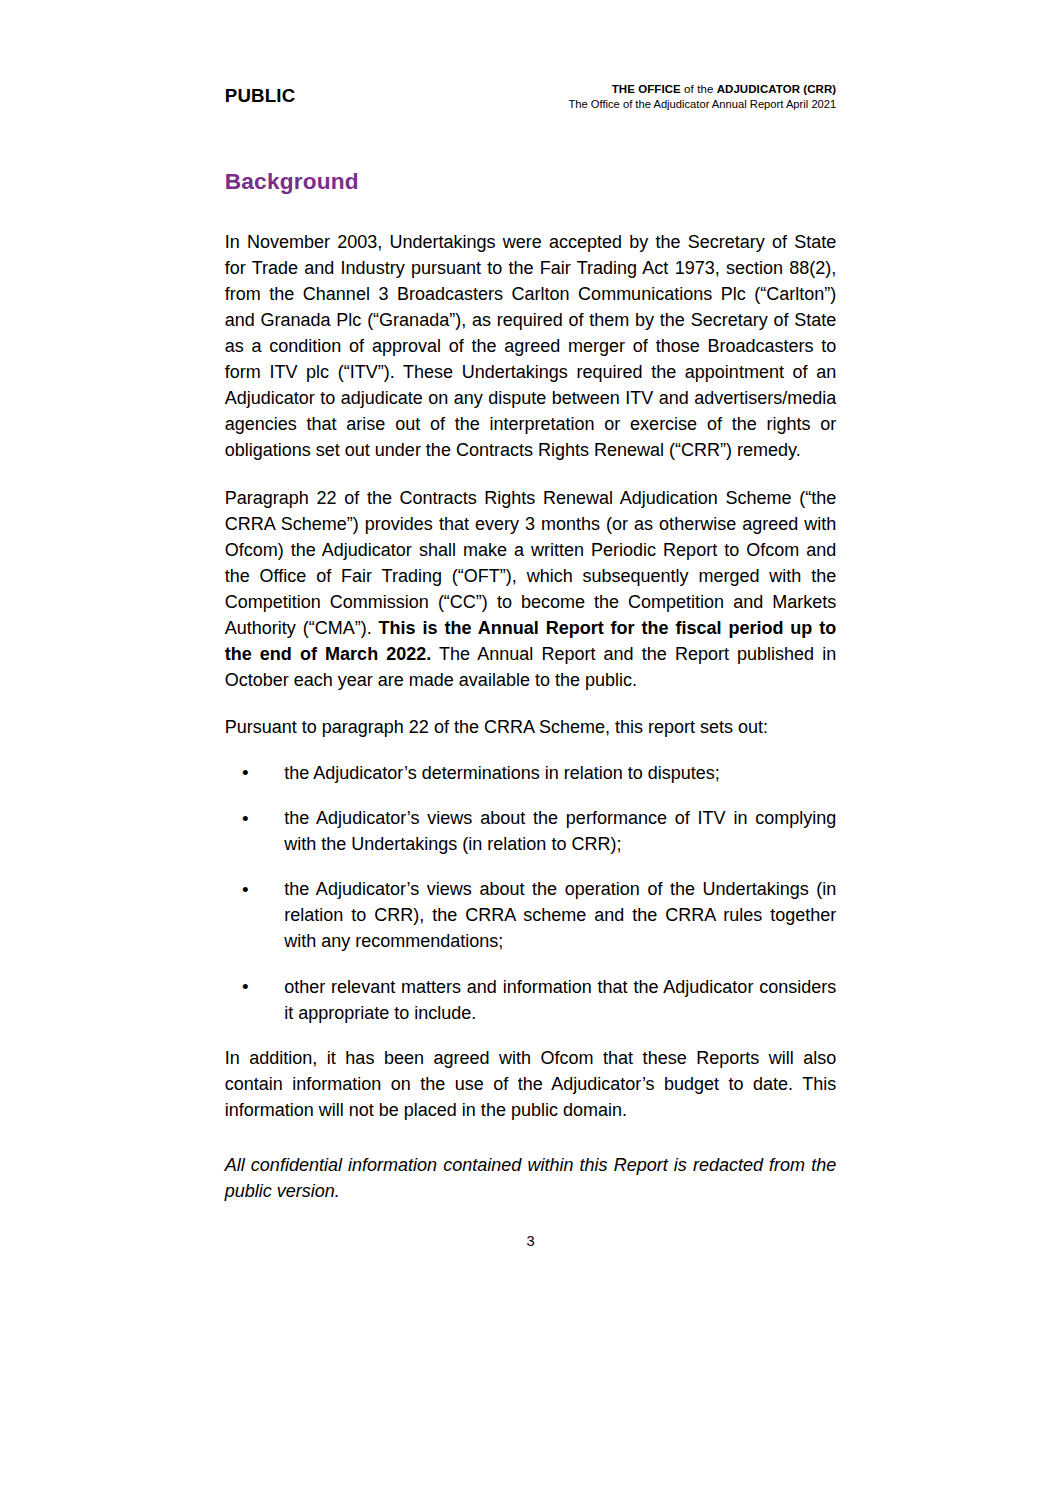PUBLIC
THE OFFICE of the ADJUDICATOR (CRR)
The Office of the Adjudicator Annual Report April 2021
Background
In November 2003, Undertakings were accepted by the Secretary of State for Trade and Industry pursuant to the Fair Trading Act 1973, section 88(2), from the Channel 3 Broadcasters Carlton Communications Plc (“Carlton”) and Granada Plc (“Granada”), as required of them by the Secretary of State as a condition of approval of the agreed merger of those Broadcasters to form ITV plc (“ITV”). These Undertakings required the appointment of an Adjudicator to adjudicate on any dispute between ITV and advertisers/media agencies that arise out of the interpretation or exercise of the rights or obligations set out under the Contracts Rights Renewal (“CRR”) remedy.
Paragraph 22 of the Contracts Rights Renewal Adjudication Scheme (“the CRRA Scheme”) provides that every 3 months (or as otherwise agreed with Ofcom) the Adjudicator shall make a written Periodic Report to Ofcom and the Office of Fair Trading (“OFT”), which subsequently merged with the Competition Commission (“CC”) to become the Competition and Markets Authority (“CMA”). This is the Annual Report for the fiscal period up to the end of March 2022. The Annual Report and the Report published in October each year are made available to the public.
Pursuant to paragraph 22 of the CRRA Scheme, this report sets out:
the Adjudicator’s determinations in relation to disputes;
the Adjudicator’s views about the performance of ITV in complying with the Undertakings (in relation to CRR);
the Adjudicator’s views about the operation of the Undertakings (in relation to CRR), the CRRA scheme and the CRRA rules together with any recommendations;
other relevant matters and information that the Adjudicator considers it appropriate to include.
In addition, it has been agreed with Ofcom that these Reports will also contain information on the use of the Adjudicator’s budget to date. This information will not be placed in the public domain.
All confidential information contained within this Report is redacted from the public version.
3